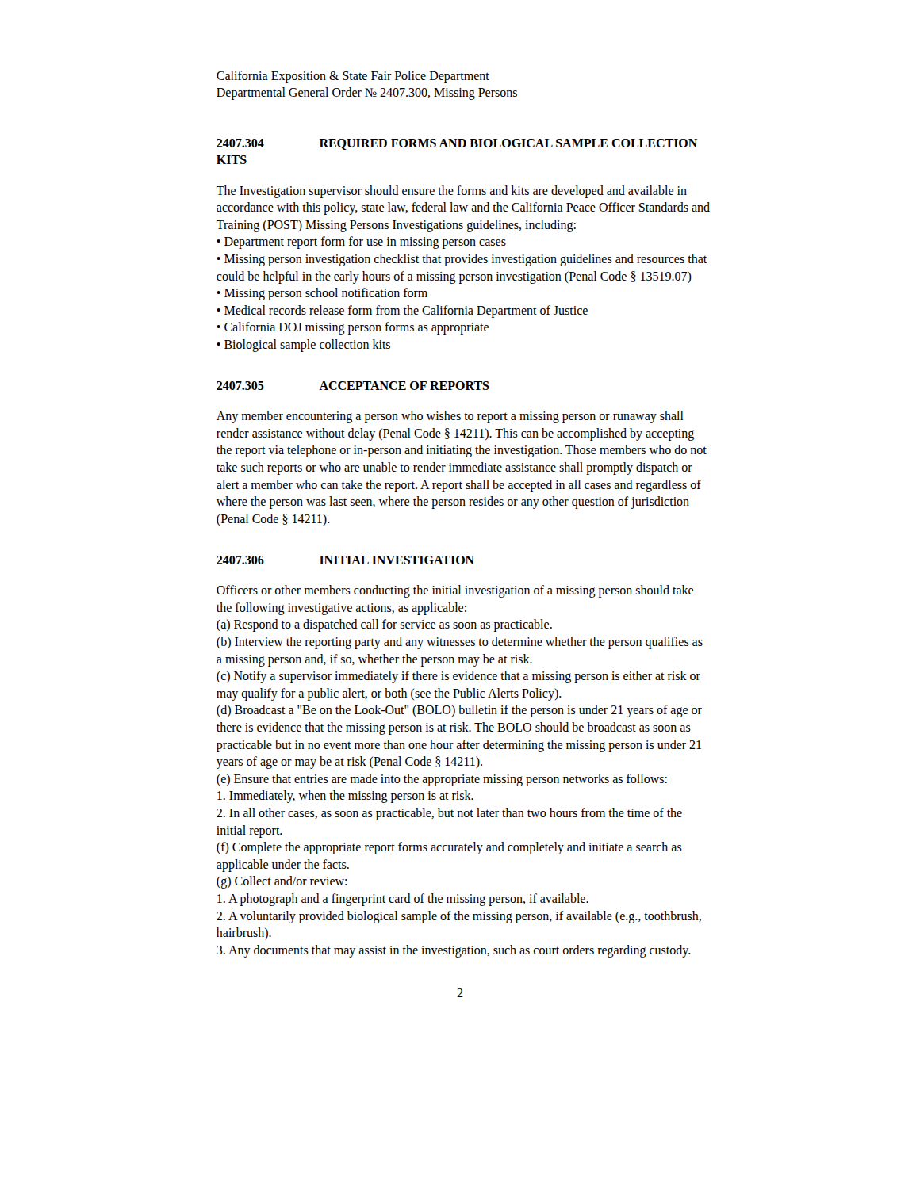California Exposition & State Fair Police Department
Departmental General Order № 2407.300, Missing Persons
2407.304 REQUIRED FORMS AND BIOLOGICAL SAMPLE COLLECTION KITS
The Investigation supervisor should ensure the forms and kits are developed and available in accordance with this policy, state law, federal law and the California Peace Officer Standards and Training (POST) Missing Persons Investigations guidelines, including:
• Department report form for use in missing person cases
• Missing person investigation checklist that provides investigation guidelines and resources that could be helpful in the early hours of a missing person investigation (Penal Code § 13519.07)
• Missing person school notification form
• Medical records release form from the California Department of Justice
• California DOJ missing person forms as appropriate
• Biological sample collection kits
2407.305 ACCEPTANCE OF REPORTS
Any member encountering a person who wishes to report a missing person or runaway shall render assistance without delay (Penal Code § 14211). This can be accomplished by accepting the report via telephone or in-person and initiating the investigation. Those members who do not take such reports or who are unable to render immediate assistance shall promptly dispatch or alert a member who can take the report. A report shall be accepted in all cases and regardless of where the person was last seen, where the person resides or any other question of jurisdiction (Penal Code § 14211).
2407.306 INITIAL INVESTIGATION
Officers or other members conducting the initial investigation of a missing person should take the following investigative actions, as applicable:
(a) Respond to a dispatched call for service as soon as practicable.
(b) Interview the reporting party and any witnesses to determine whether the person qualifies as a missing person and, if so, whether the person may be at risk.
(c) Notify a supervisor immediately if there is evidence that a missing person is either at risk or may qualify for a public alert, or both (see the Public Alerts Policy).
(d) Broadcast a "Be on the Look-Out" (BOLO) bulletin if the person is under 21 years of age or there is evidence that the missing person is at risk. The BOLO should be broadcast as soon as practicable but in no event more than one hour after determining the missing person is under 21 years of age or may be at risk (Penal Code § 14211).
(e) Ensure that entries are made into the appropriate missing person networks as follows:
1. Immediately, when the missing person is at risk.
2. In all other cases, as soon as practicable, but not later than two hours from the time of the initial report.
(f) Complete the appropriate report forms accurately and completely and initiate a search as applicable under the facts.
(g) Collect and/or review:
1. A photograph and a fingerprint card of the missing person, if available.
2. A voluntarily provided biological sample of the missing person, if available (e.g., toothbrush, hairbrush).
3. Any documents that may assist in the investigation, such as court orders regarding custody.
2